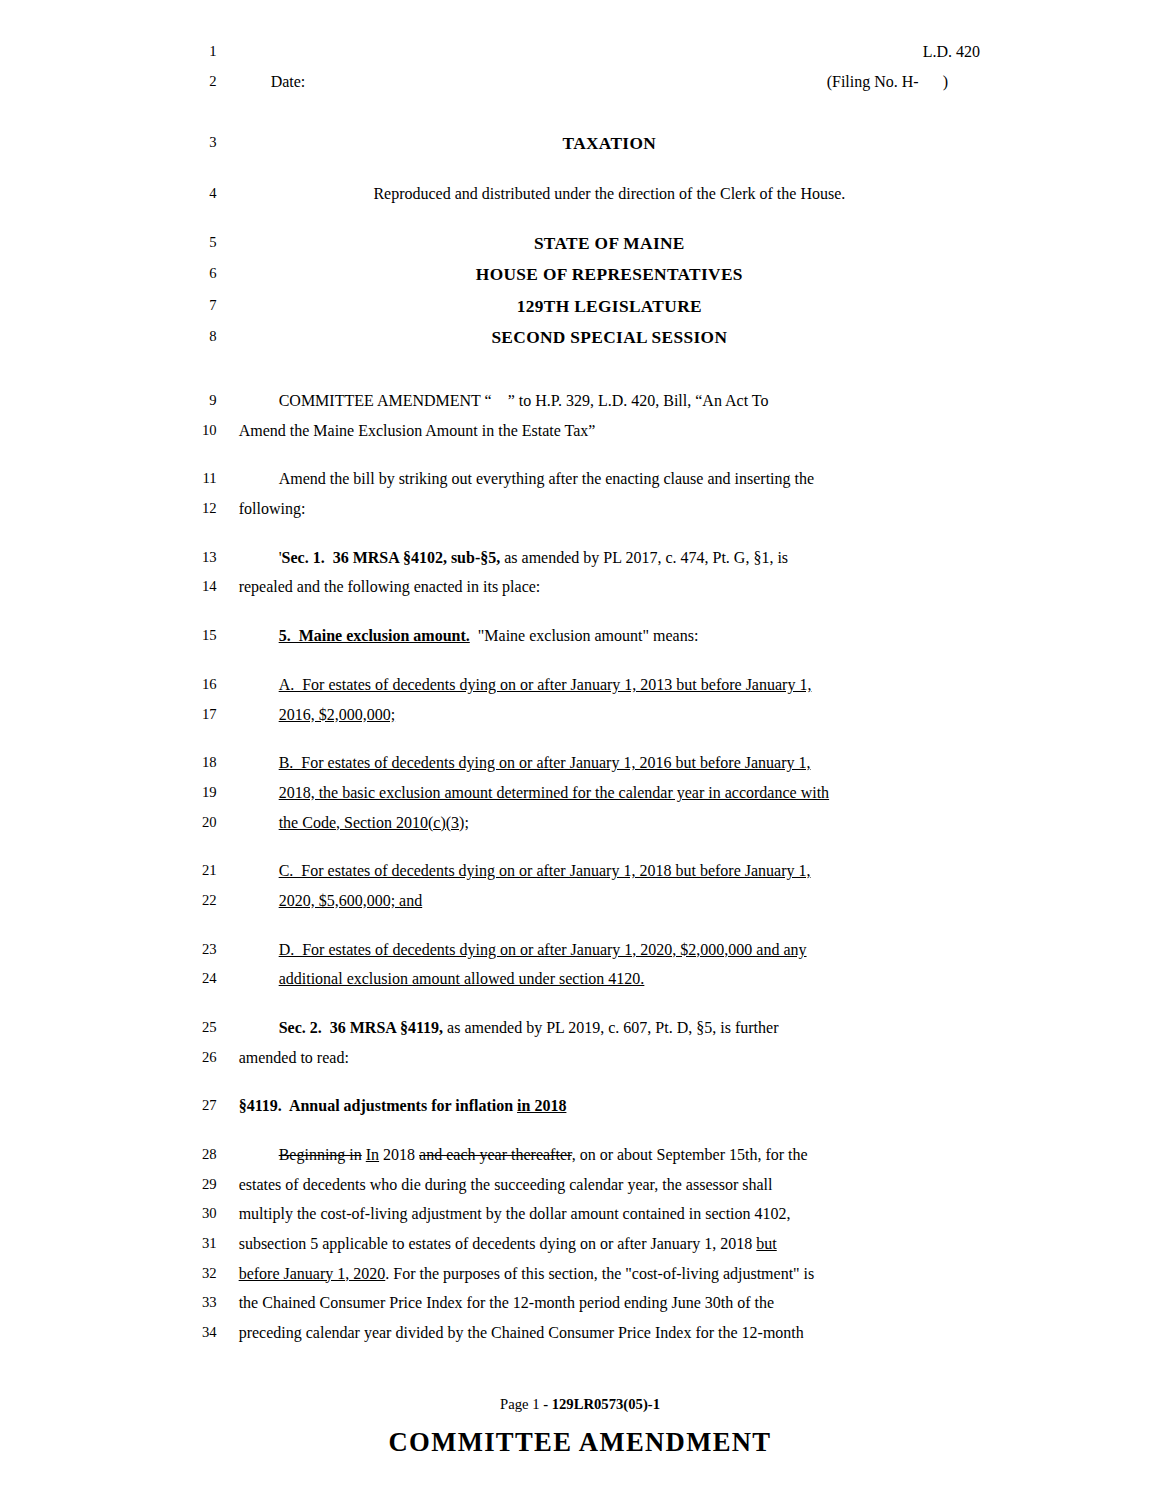1
L.D. 420
2
Date: (Filing No. H- )
3
TAXATION
4
Reproduced and distributed under the direction of the Clerk of the House.
5
STATE OF MAINE
6
HOUSE OF REPRESENTATIVES
7
129TH LEGISLATURE
8
SECOND SPECIAL SESSION
9
COMMITTEE AMENDMENT “ ” to H.P. 329, L.D. 420, Bill, “An Act To
10
Amend the Maine Exclusion Amount in the Estate Tax”
11
Amend the bill by striking out everything after the enacting clause and inserting the
12
following:
13
'Sec. 1. 36 MRSA §4102, sub-§5, as amended by PL 2017, c. 474, Pt. G, §1, is
14
repealed and the following enacted in its place:
15
5. Maine exclusion amount. "Maine exclusion amount" means:
16
A. For estates of decedents dying on or after January 1, 2013 but before January 1,
17
2016, $2,000,000;
18
B. For estates of decedents dying on or after January 1, 2016 but before January 1,
19
2018, the basic exclusion amount determined for the calendar year in accordance with
20
the Code, Section 2010(c)(3);
21
C. For estates of decedents dying on or after January 1, 2018 but before January 1,
22
2020, $5,600,000; and
23
D. For estates of decedents dying on or after January 1, 2020, $2,000,000 and any
24
additional exclusion amount allowed under section 4120.
25
Sec. 2. 36 MRSA §4119, as amended by PL 2019, c. 607, Pt. D, §5, is further
26
amended to read:
27
§4119. Annual adjustments for inflation in 2018
28
Beginning in In 2018 and each year thereafter, on or about September 15th, for the
29
estates of decedents who die during the succeeding calendar year, the assessor shall
30
multiply the cost-of-living adjustment by the dollar amount contained in section 4102,
31
subsection 5 applicable to estates of decedents dying on or after January 1, 2018 but
32
before January 1, 2020. For the purposes of this section, the "cost-of-living adjustment" is
33
the Chained Consumer Price Index for the 12-month period ending June 30th of the
34
preceding calendar year divided by the Chained Consumer Price Index for the 12-month
Page 1 - 129LR0573(05)-1
COMMITTEE AMENDMENT